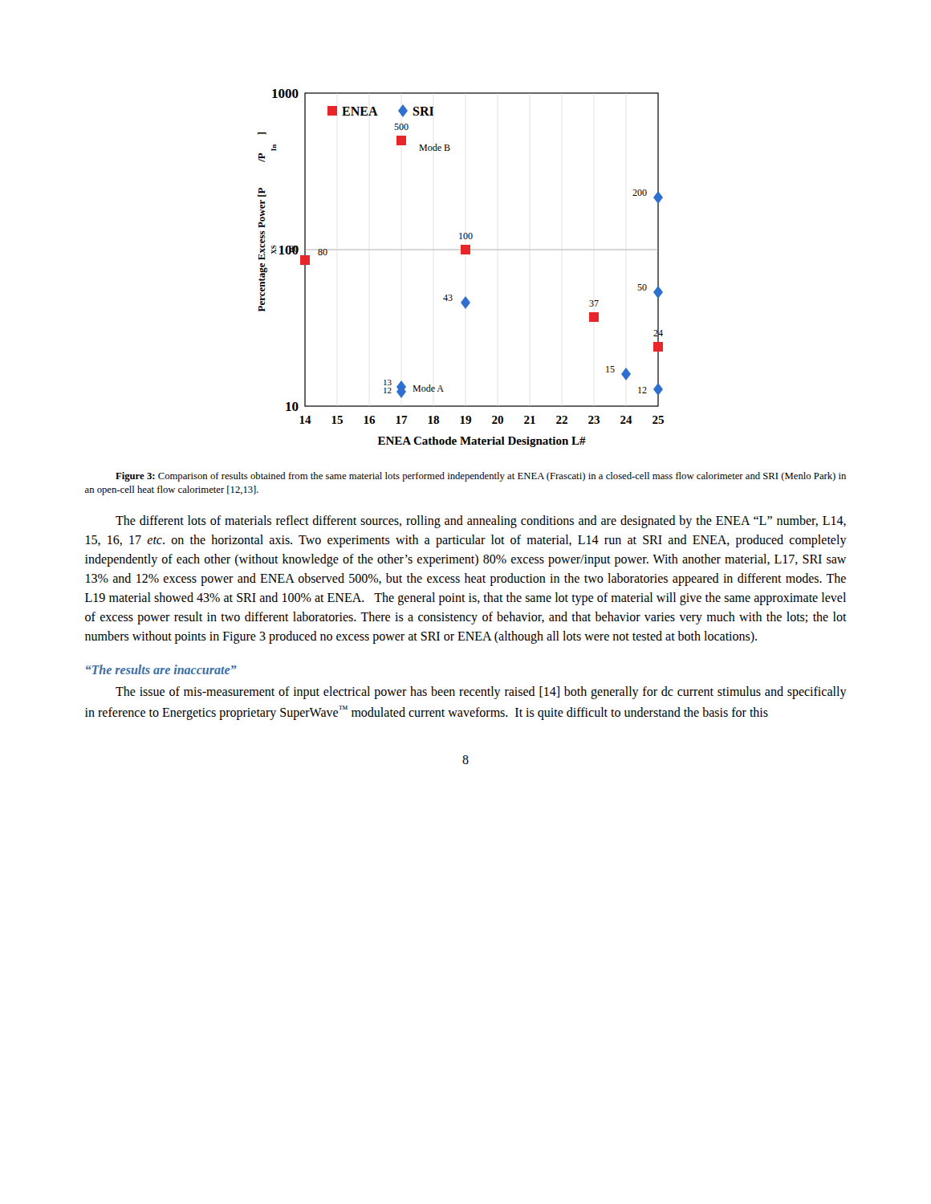1000 100 10 Percentage Excess Power [P XS /P In ] 14 15 16 17 18 19 20 21 22 23 24 25 ENEA Cathode Material Designation L# ENEA SRI 500 Mode B 200 100 80 80 50 43 37 24 15 12 13 12 Mode A
Figure 3: Comparison of results obtained from the same material lots performed independently at ENEA (Frascati) in a closed-cell mass flow calorimeter and SRI (Menlo Park) in an open-cell heat flow calorimeter [12,13].
The different lots of materials reflect different sources, rolling and annealing conditions and are designated by the ENEA “L” number, L14, 15, 16, 17 etc. on the horizontal axis. Two experiments with a particular lot of material, L14 run at SRI and ENEA, produced completely independently of each other (without knowledge of the other’s experiment) 80% excess power/input power. With another material, L17, SRI saw 13% and 12% excess power and ENEA observed 500%, but the excess heat production in the two laboratories appeared in different modes. The L19 material showed 43% at SRI and 100% at ENEA. The general point is, that the same lot type of material will give the same approximate level of excess power result in two different laboratories. There is a consistency of behavior, and that behavior varies very much with the lots; the lot numbers without points in Figure 3 produced no excess power at SRI or ENEA (although all lots were not tested at both locations).
“The results are inaccurate”
The issue of mis-measurement of input electrical power has been recently raised [14] both generally for dc current stimulus and specifically in reference to Energetics proprietary SuperWave™ modulated current waveforms. It is quite difficult to understand the basis for this
8